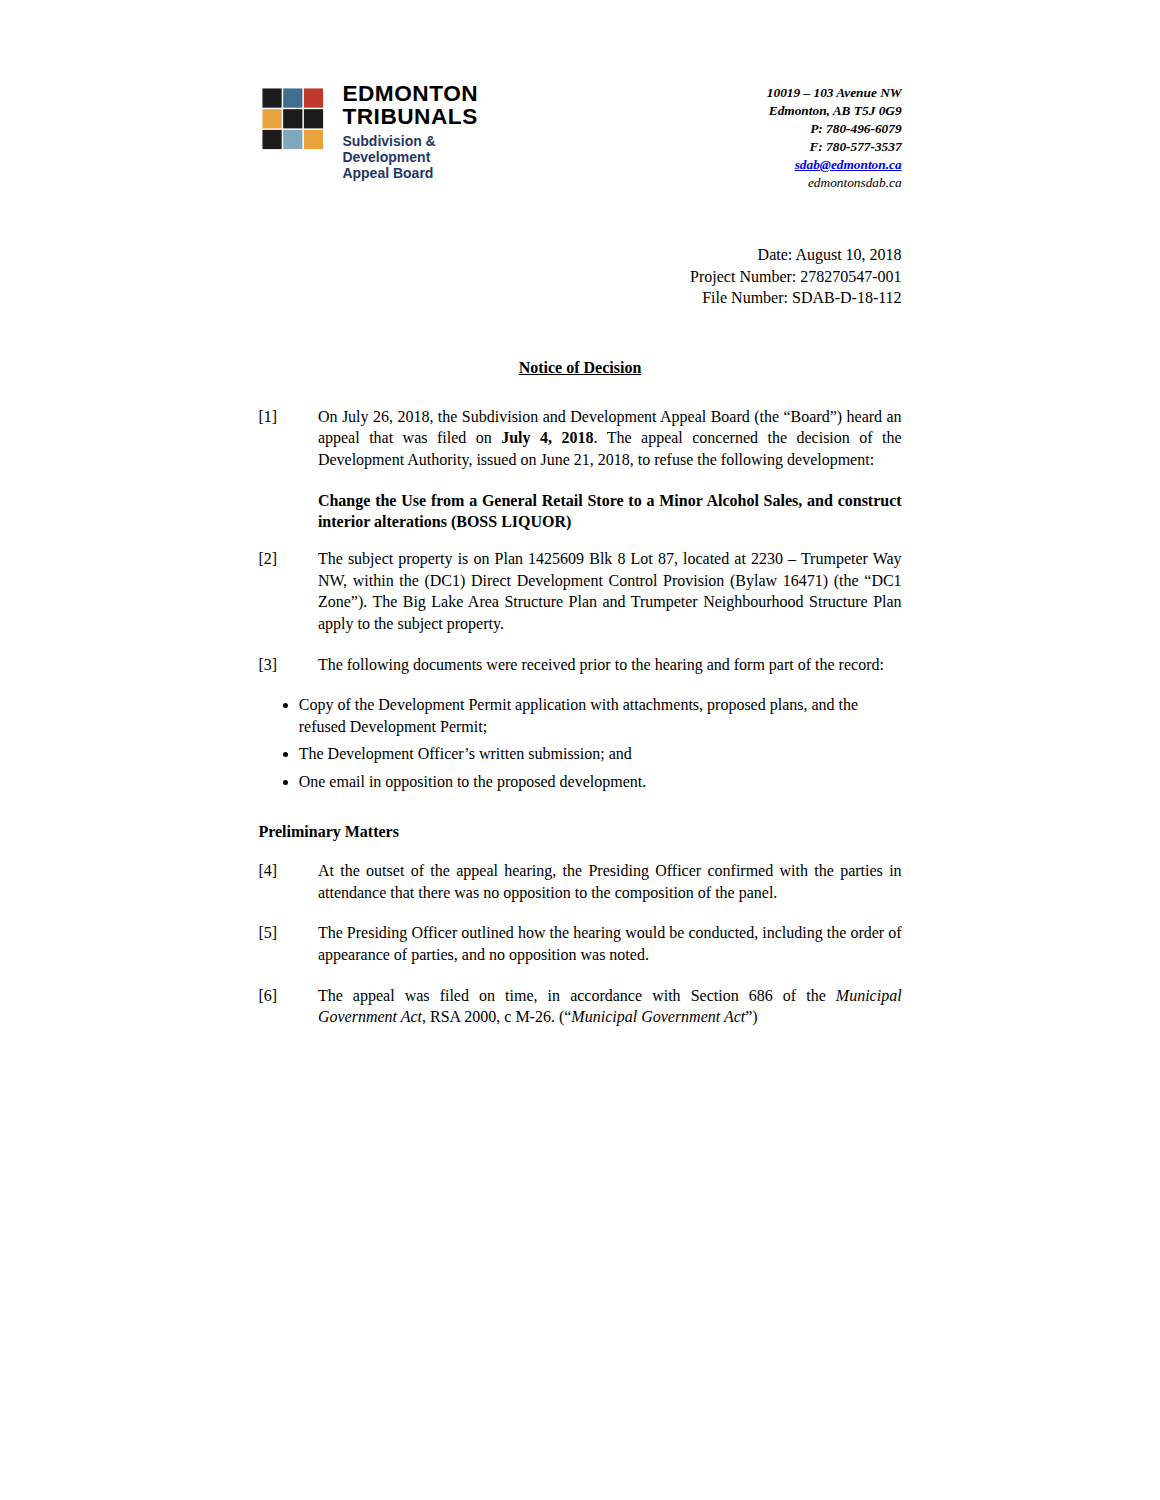EDMONTON
TRIBUNALS
Subdivision &
Development
Appeal Board
10019 – 103 Avenue NW
Edmonton, AB T5J 0G9
P: 780-496-6079
F: 780-577-3537
sdab@edmonton.ca
edmontonsdab.ca
Date: August 10, 2018
Project Number: 278270547-001
File Number: SDAB-D-18-112
Notice of Decision
[1]
On July 26, 2018, the Subdivision and Development Appeal Board (the “Board”) heard an appeal that was filed on July 4, 2018. The appeal concerned the decision of the Development Authority, issued on June 21, 2018, to refuse the following development:
Change the Use from a General Retail Store to a Minor Alcohol Sales, and construct interior alterations (BOSS LIQUOR)
[2]
The subject property is on Plan 1425609 Blk 8 Lot 87, located at 2230 – Trumpeter Way NW, within the (DC1) Direct Development Control Provision (Bylaw 16471) (the “DC1 Zone”). The Big Lake Area Structure Plan and Trumpeter Neighbourhood Structure Plan apply to the subject property.
[3]
The following documents were received prior to the hearing and form part of the record:
Copy of the Development Permit application with attachments, proposed plans, and the refused Development Permit;
The Development Officer’s written submission; and
One email in opposition to the proposed development.
Preliminary Matters
[4]
At the outset of the appeal hearing, the Presiding Officer confirmed with the parties in attendance that there was no opposition to the composition of the panel.
[5]
The Presiding Officer outlined how the hearing would be conducted, including the order of appearance of parties, and no opposition was noted.
[6]
The appeal was filed on time, in accordance with Section 686 of the Municipal Government Act, RSA 2000, c M-26. (“Municipal Government Act”)